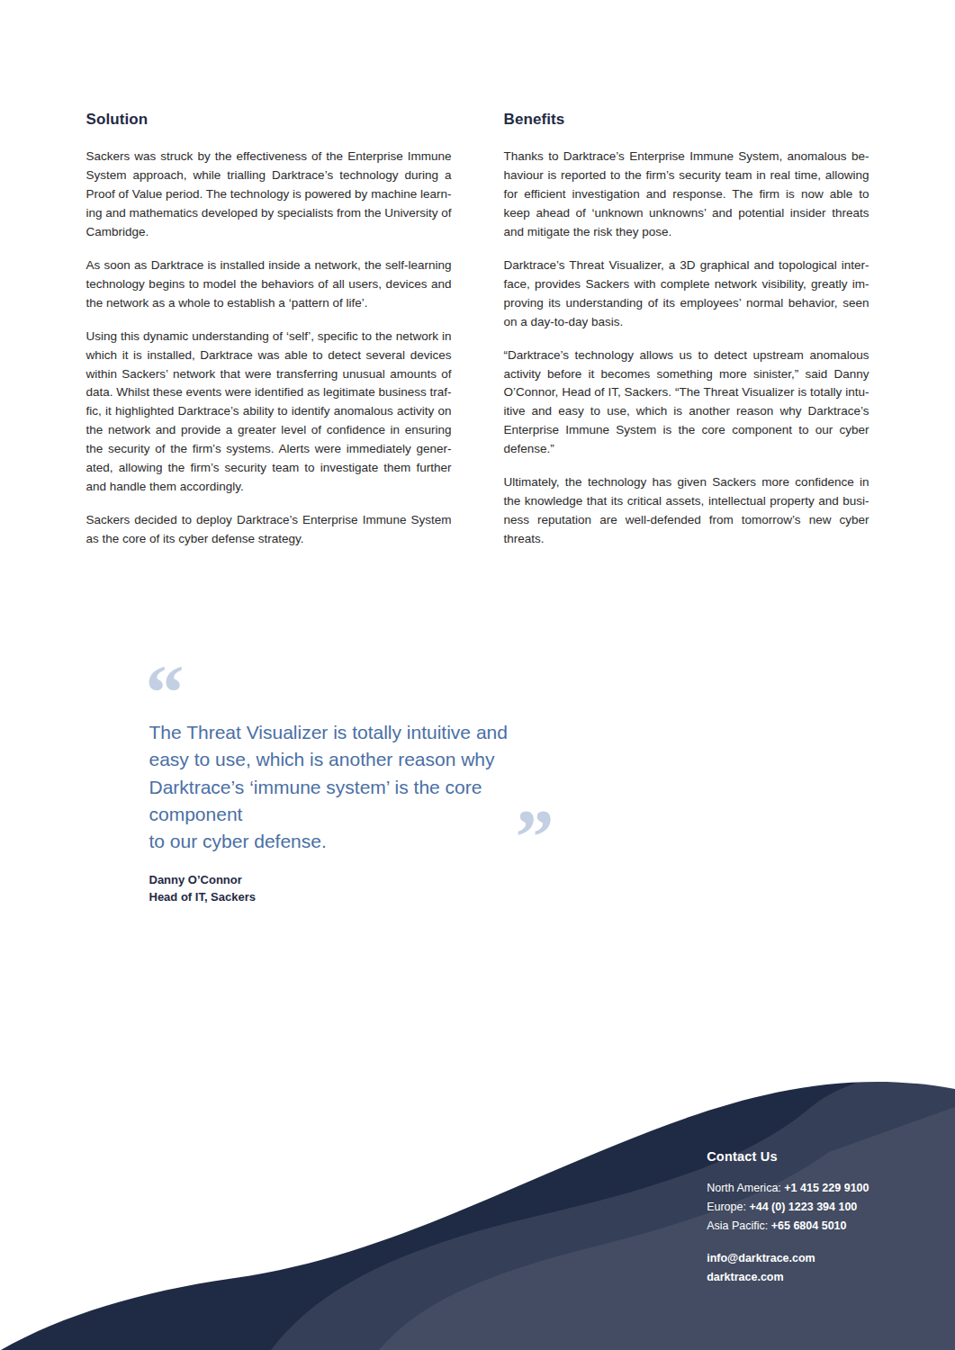Solution
Sackers was struck by the effectiveness of the Enterprise Immune System approach, while trialling Darktrace’s technology during a Proof of Value period. The technology is powered by machine learning and mathematics developed by specialists from the University of Cambridge.
As soon as Darktrace is installed inside a network, the self-learning technology begins to model the behaviors of all users, devices and the network as a whole to establish a ‘pattern of life’.
Using this dynamic understanding of ‘self’, specific to the network in which it is installed, Darktrace was able to detect several devices within Sackers’ network that were transferring unusual amounts of data. Whilst these events were identified as legitimate business traffic, it highlighted Darktrace’s ability to identify anomalous activity on the network and provide a greater level of confidence in ensuring the security of the firm’s systems. Alerts were immediately generated, allowing the firm’s security team to investigate them further and handle them accordingly.
Sackers decided to deploy Darktrace’s Enterprise Immune System as the core of its cyber defense strategy.
Benefits
Thanks to Darktrace’s Enterprise Immune System, anomalous behaviour is reported to the firm’s security team in real time, allowing for efficient investigation and response. The firm is now able to keep ahead of ‘unknown unknowns’ and potential insider threats and mitigate the risk they pose.
Darktrace’s Threat Visualizer, a 3D graphical and topological interface, provides Sackers with complete network visibility, greatly improving its understanding of its employees’ normal behavior, seen on a day-to-day basis.
“Darktrace’s technology allows us to detect upstream anomalous activity before it becomes something more sinister,” said Danny O’Connor, Head of IT, Sackers. “The Threat Visualizer is totally intuitive and easy to use, which is another reason why Darktrace’s Enterprise Immune System is the core component to our cyber defense.”
Ultimately, the technology has given Sackers more confidence in the knowledge that its critical assets, intellectual property and business reputation are well-defended from tomorrow’s new cyber threats.
“
The Threat Visualizer is totally intuitive and easy to use, which is another reason why Darktrace’s ‘immune system’ is the core component
to our cyber defense.
”
Danny O’Connor
Head of IT, Sackers
Contact Us
North America: +1 415 229 9100
Europe: +44 (0) 1223 394 100
Asia Pacific: +65 6804 5010
info@darktrace.com
darktrace.com